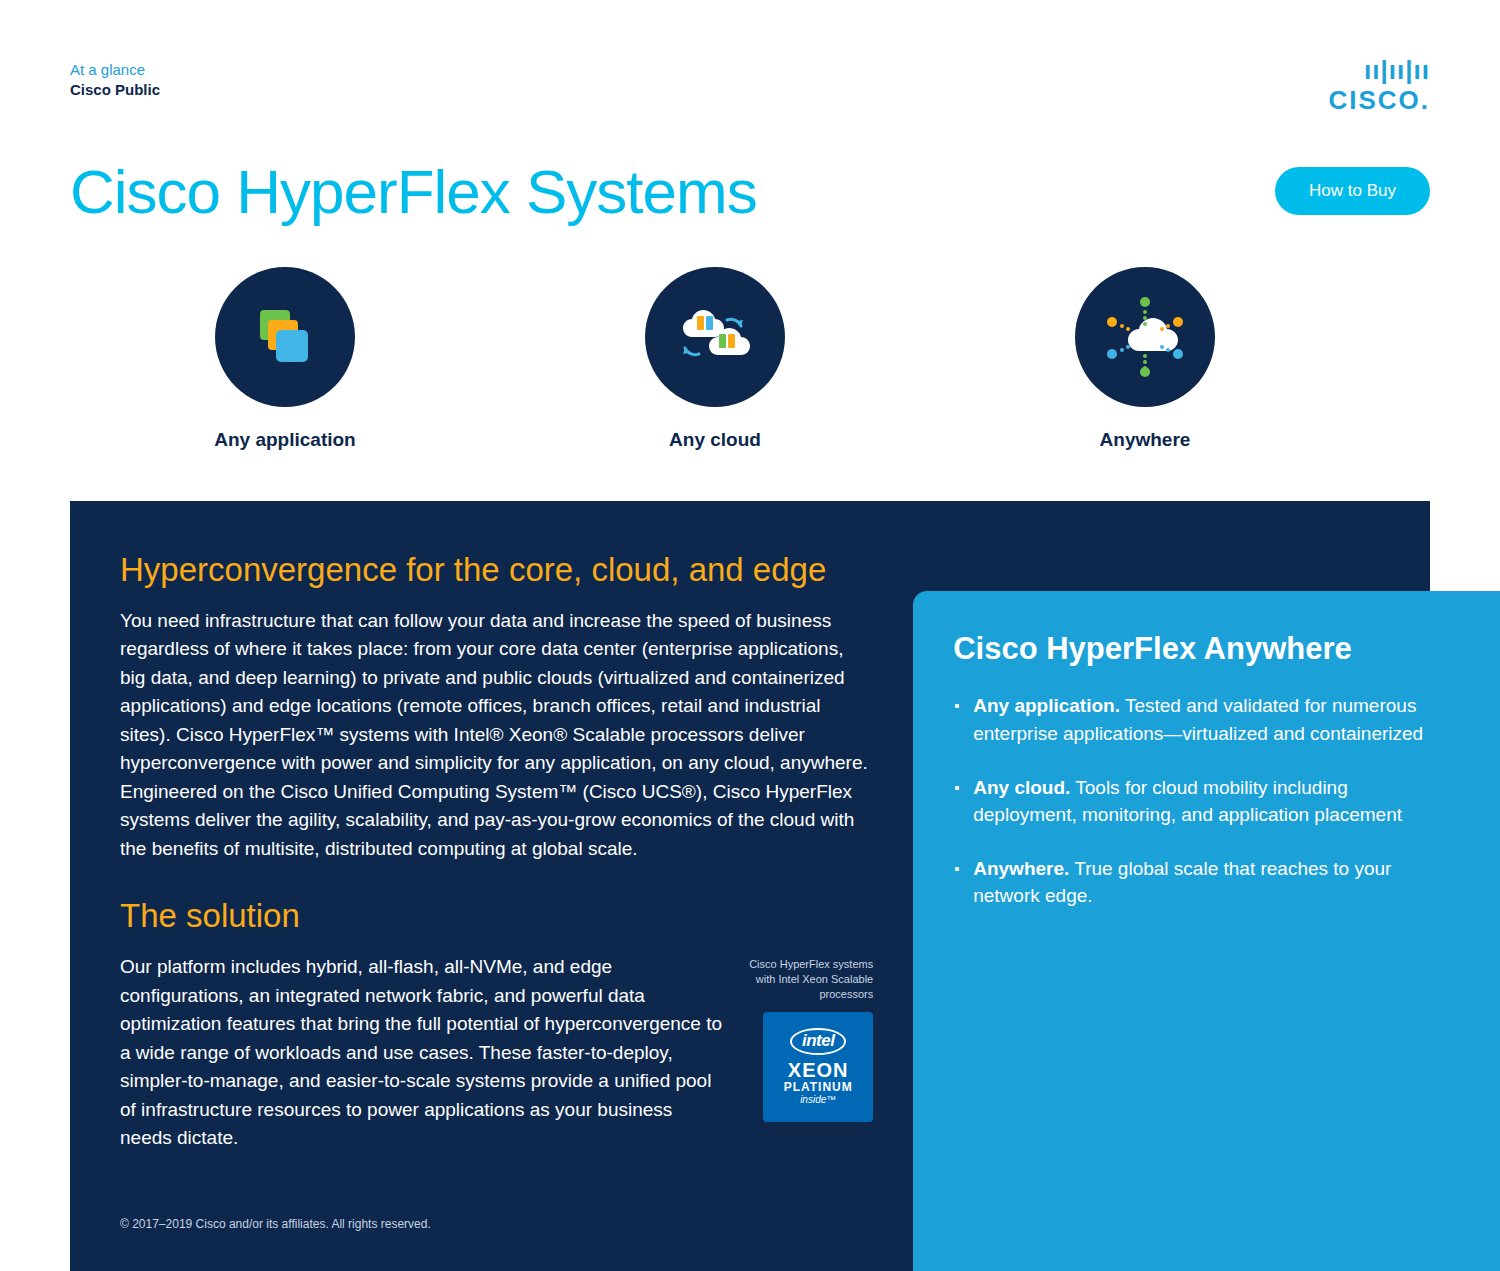At a glance Cisco Public
ıı|ıı|ıı
CISCO.
Cisco HyperFlex Systems
How to Buy
Any application
Any cloud
Anywhere
Hyperconvergence for the core, cloud, and edge
You need infrastructure that can follow your data and increase the speed of business regardless of where it takes place: from your core data center (enterprise applications, big data, and deep learning) to private and public clouds (virtualized and containerized applications) and edge locations (remote offices, branch offices, retail and industrial sites). Cisco HyperFlex™ systems with Intel® Xeon® Scalable processors deliver hyperconvergence with power and simplicity for any application, on any cloud, anywhere. Engineered on the Cisco Unified Computing System™ (Cisco UCS®), Cisco HyperFlex systems deliver the agility, scalability, and pay-as-you-grow economics of the cloud with the benefits of multisite, distributed computing at global scale.
The solution
Our platform includes hybrid, all-flash, all-NVMe, and edge configurations, an integrated network fabric, and powerful data optimization features that bring the full potential of hyperconvergence to a wide range of workloads and use cases. These faster-to-deploy, simpler-to-manage, and easier-to-scale systems provide a unified pool of infrastructure resources to power applications as your business needs dictate.
Cisco HyperFlex systems with Intel Xeon Scalable processors
intel XEON PLATINUM inside™
© 2017–2019 Cisco and/or its affiliates. All rights reserved.
Cisco HyperFlex Anywhere
Any application. Tested and validated for numerous enterprise applications—virtualized and containerized
Any cloud. Tools for cloud mobility including deployment, monitoring, and application placement
Anywhere. True global scale that reaches to your network edge.